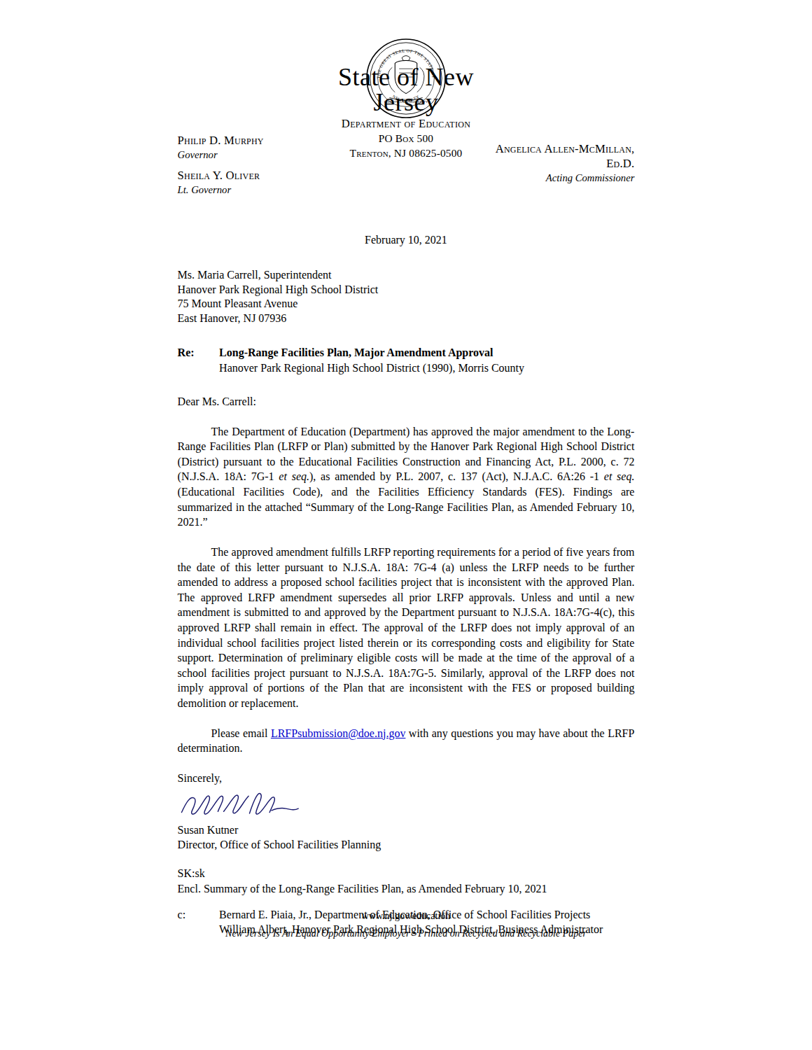THE GREAT SEAL OF THE STATE OF NEW JERSEY LIBERTY AND PROSPERITY
Philip D. Murphy
Governor
Sheila Y. Oliver
Lt. Governor
State of New Jersey
Department of Education
PO Box 500
Trenton, NJ 08625-0500
Angelica Allen-McMillan, Ed.D.
Acting Commissioner
February 10, 2021
Ms. Maria Carrell, Superintendent
Hanover Park Regional High School District
75 Mount Pleasant Avenue
East Hanover, NJ 07936
Re:
Long-Range Facilities Plan, Major Amendment Approval
Hanover Park Regional High School District (1990), Morris County
Dear Ms. Carrell:
The Department of Education (Department) has approved the major amendment to the Long-Range Facilities Plan (LRFP or Plan) submitted by the Hanover Park Regional High School District (District) pursuant to the Educational Facilities Construction and Financing Act, P.L. 2000, c. 72 (N.J.S.A. 18A: 7G-1 et seq.), as amended by P.L. 2007, c. 137 (Act), N.J.A.C. 6A:26 -1 et seq. (Educational Facilities Code), and the Facilities Efficiency Standards (FES). Findings are summarized in the attached “Summary of the Long-Range Facilities Plan, as Amended February 10, 2021.”
The approved amendment fulfills LRFP reporting requirements for a period of five years from the date of this letter pursuant to N.J.S.A. 18A: 7G-4 (a) unless the LRFP needs to be further amended to address a proposed school facilities project that is inconsistent with the approved Plan. The approved LRFP amendment supersedes all prior LRFP approvals. Unless and until a new amendment is submitted to and approved by the Department pursuant to N.J.S.A. 18A:7G-4(c), this approved LRFP shall remain in effect. The approval of the LRFP does not imply approval of an individual school facilities project listed therein or its corresponding costs and eligibility for State support. Determination of preliminary eligible costs will be made at the time of the approval of a school facilities project pursuant to N.J.S.A. 18A:7G-5. Similarly, approval of the LRFP does not imply approval of portions of the Plan that are inconsistent with the FES or proposed building demolition or replacement.
Please email LRFPsubmission@doe.nj.gov with any questions you may have about the LRFP determination.
Sincerely,
Susan Kutner
Director, Office of School Facilities Planning
SK:sk
Encl. Summary of the Long-Range Facilities Plan, as Amended February 10, 2021
c:
Bernard E. Piaia, Jr., Department of Education, Office of School Facilities Projects
William Albert, Hanover Park Regional High School District, Business Administrator
www.nj.gov/education
New Jersey Is An Equal Opportunity Employer • Printed on Recycled and Recyclable Paper